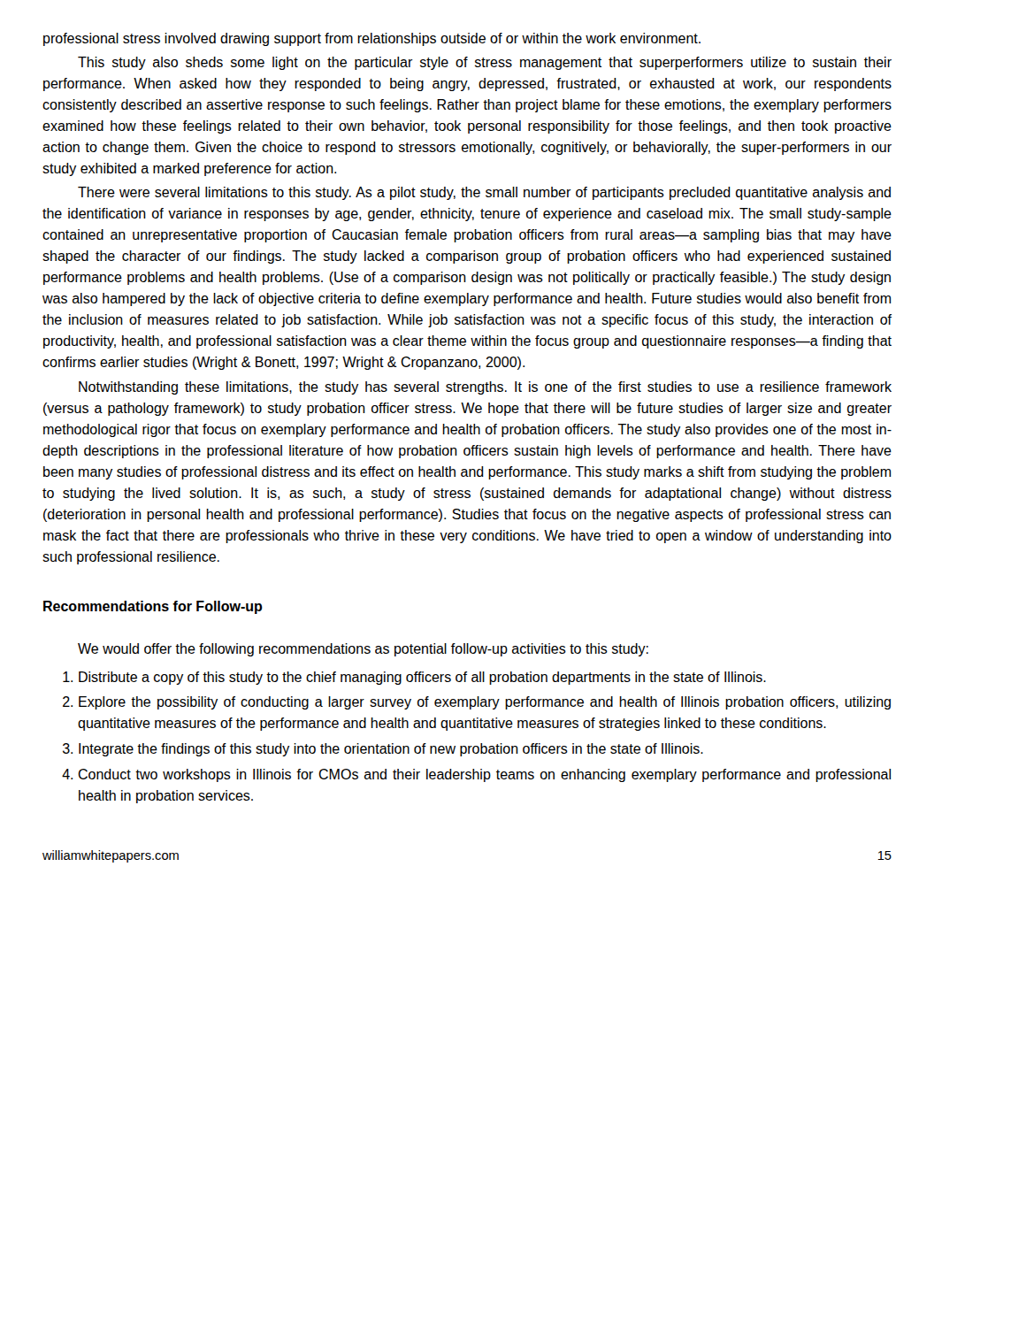professional stress involved drawing support from relationships outside of or within the work environment.
This study also sheds some light on the particular style of stress management that superperformers utilize to sustain their performance. When asked how they responded to being angry, depressed, frustrated, or exhausted at work, our respondents consistently described an assertive response to such feelings. Rather than project blame for these emotions, the exemplary performers examined how these feelings related to their own behavior, took personal responsibility for those feelings, and then took proactive action to change them. Given the choice to respond to stressors emotionally, cognitively, or behaviorally, the super-performers in our study exhibited a marked preference for action.
There were several limitations to this study. As a pilot study, the small number of participants precluded quantitative analysis and the identification of variance in responses by age, gender, ethnicity, tenure of experience and caseload mix. The small study-sample contained an unrepresentative proportion of Caucasian female probation officers from rural areas—a sampling bias that may have shaped the character of our findings. The study lacked a comparison group of probation officers who had experienced sustained performance problems and health problems. (Use of a comparison design was not politically or practically feasible.) The study design was also hampered by the lack of objective criteria to define exemplary performance and health. Future studies would also benefit from the inclusion of measures related to job satisfaction. While job satisfaction was not a specific focus of this study, the interaction of productivity, health, and professional satisfaction was a clear theme within the focus group and questionnaire responses—a finding that confirms earlier studies (Wright & Bonett, 1997; Wright & Cropanzano, 2000).
Notwithstanding these limitations, the study has several strengths. It is one of the first studies to use a resilience framework (versus a pathology framework) to study probation officer stress. We hope that there will be future studies of larger size and greater methodological rigor that focus on exemplary performance and health of probation officers. The study also provides one of the most in-depth descriptions in the professional literature of how probation officers sustain high levels of performance and health. There have been many studies of professional distress and its effect on health and performance. This study marks a shift from studying the problem to studying the lived solution. It is, as such, a study of stress (sustained demands for adaptational change) without distress (deterioration in personal health and professional performance). Studies that focus on the negative aspects of professional stress can mask the fact that there are professionals who thrive in these very conditions. We have tried to open a window of understanding into such professional resilience.
Recommendations for Follow-up
We would offer the following recommendations as potential follow-up activities to this study:
Distribute a copy of this study to the chief managing officers of all probation departments in the state of Illinois.
Explore the possibility of conducting a larger survey of exemplary performance and health of Illinois probation officers, utilizing quantitative measures of the performance and health and quantitative measures of strategies linked to these conditions.
Integrate the findings of this study into the orientation of new probation officers in the state of Illinois.
Conduct two workshops in Illinois for CMOs and their leadership teams on enhancing exemplary performance and professional health in probation services.
williamwhitepapers.com 15